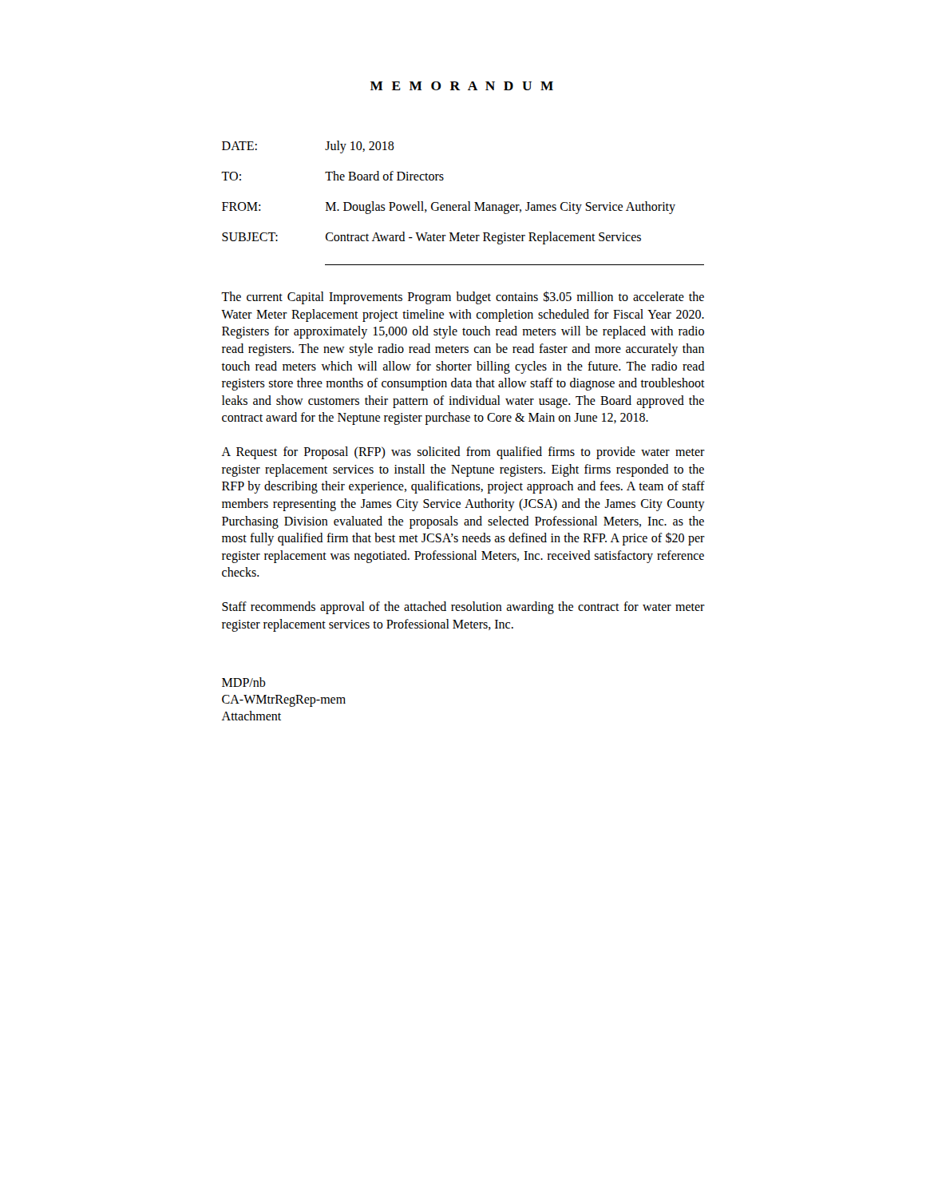M E M O R A N D U M
| DATE: | July 10, 2018 |
| TO: | The Board of Directors |
| FROM: | M. Douglas Powell, General Manager, James City Service Authority |
| SUBJECT: | Contract Award - Water Meter Register Replacement Services |
The current Capital Improvements Program budget contains $3.05 million to accelerate the Water Meter Replacement project timeline with completion scheduled for Fiscal Year 2020. Registers for approximately 15,000 old style touch read meters will be replaced with radio read registers. The new style radio read meters can be read faster and more accurately than touch read meters which will allow for shorter billing cycles in the future. The radio read registers store three months of consumption data that allow staff to diagnose and troubleshoot leaks and show customers their pattern of individual water usage. The Board approved the contract award for the Neptune register purchase to Core & Main on June 12, 2018.
A Request for Proposal (RFP) was solicited from qualified firms to provide water meter register replacement services to install the Neptune registers. Eight firms responded to the RFP by describing their experience, qualifications, project approach and fees. A team of staff members representing the James City Service Authority (JCSA) and the James City County Purchasing Division evaluated the proposals and selected Professional Meters, Inc. as the most fully qualified firm that best met JCSA’s needs as defined in the RFP. A price of $20 per register replacement was negotiated. Professional Meters, Inc. received satisfactory reference checks.
Staff recommends approval of the attached resolution awarding the contract for water meter register replacement services to Professional Meters, Inc.
MDP/nb
CA-WMtrRegRep-mem
Attachment